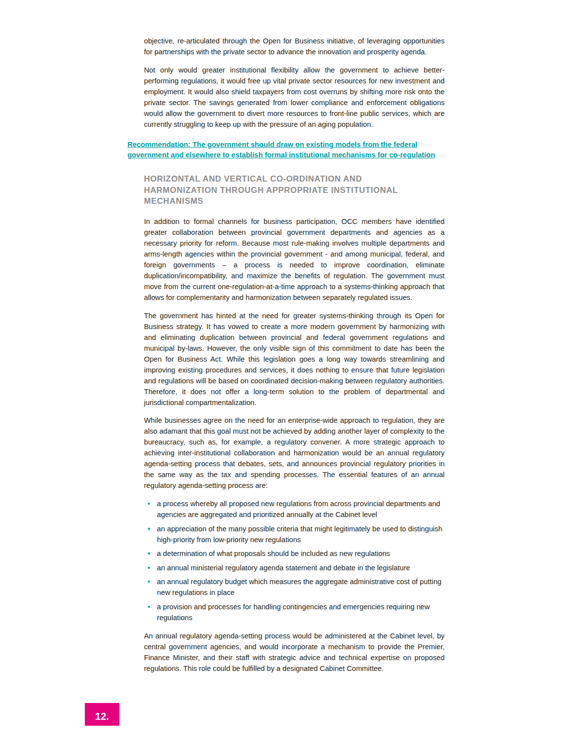objective, re-articulated through the Open for Business initiative, of leveraging opportunities for partnerships with the private sector to advance the innovation and prosperity agenda.
Not only would greater institutional flexibility allow the government to achieve better-performing regulations, it would free up vital private sector resources for new investment and employment. It would also shield taxpayers from cost overruns by shifting more risk onto the private sector. The savings generated from lower compliance and enforcement obligations would allow the government to divert more resources to front-line public services, which are currently struggling to keep up with the pressure of an aging population.
Recommendation: The government should draw on existing models from the federal government and elsewhere to establish formal institutional mechanisms for co-regulation
Horizontal and Vertical Co-ordination and
Harmonization through Appropriate Institutional
Mechanisms
In addition to formal channels for business participation, OCC members have identified greater collaboration between provincial government departments and agencies as a necessary priority for reform. Because most rule-making involves multiple departments and arms-length agencies within the provincial government - and among municipal, federal, and foreign governments – a process is needed to improve coordination, eliminate duplication/incompatibility, and maximize the benefits of regulation. The government must move from the current one-regulation-at-a-time approach to a systems-thinking approach that allows for complementarity and harmonization between separately regulated issues.
The government has hinted at the need for greater systems-thinking through its Open for Business strategy. It has vowed to create a more modern government by harmonizing with and eliminating duplication between provincial and federal government regulations and municipal by-laws. However, the only visible sign of this commitment to date has been the Open for Business Act. While this legislation goes a long way towards streamlining and improving existing procedures and services, it does nothing to ensure that future legislation and regulations will be based on coordinated decision-making between regulatory authorities. Therefore, it does not offer a long-term solution to the problem of departmental and jurisdictional compartmentalization.
While businesses agree on the need for an enterprise-wide approach to regulation, they are also adamant that this goal must not be achieved by adding another layer of complexity to the bureaucracy, such as, for example, a regulatory convener. A more strategic approach to achieving inter-institutional collaboration and harmonization would be an annual regulatory agenda-setting process that debates, sets, and announces provincial regulatory priorities in the same way as the tax and spending processes. The essential features of an annual regulatory agenda-setting process are:
a process whereby all proposed new regulations from across provincial departments and agencies are aggregated and prioritized annually at the Cabinet level
an appreciation of the many possible criteria that might legitimately be used to distinguish high-priority from low-priority new regulations
a determination of what proposals should be included as new regulations
an annual ministerial regulatory agenda statement and debate in the legislature
an annual regulatory budget which measures the aggregate administrative cost of putting new regulations in place
a provision and processes for handling contingencies and emergencies requiring new regulations
An annual regulatory agenda-setting process would be administered at the Cabinet level, by central government agencies, and would incorporate a mechanism to provide the Premier, Finance Minister, and their staff with strategic advice and technical expertise on proposed regulations. This role could be fulfilled by a designated Cabinet Committee.
12.